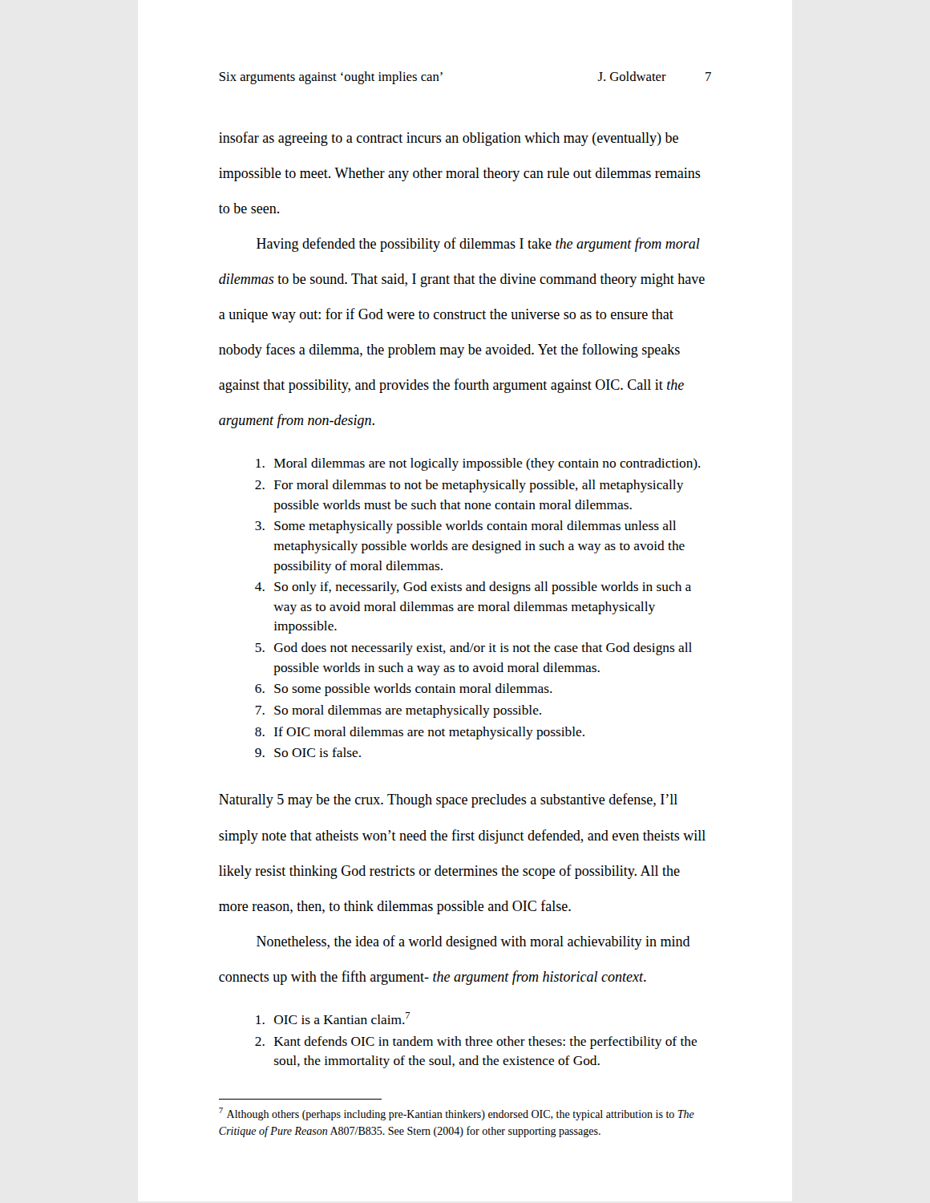Six arguments against ‘ought implies can’ J. Goldwater 7
insofar as agreeing to a contract incurs an obligation which may (eventually) be impossible to meet. Whether any other moral theory can rule out dilemmas remains to be seen.
Having defended the possibility of dilemmas I take the argument from moral dilemmas to be sound. That said, I grant that the divine command theory might have a unique way out: for if God were to construct the universe so as to ensure that nobody faces a dilemma, the problem may be avoided. Yet the following speaks against that possibility, and provides the fourth argument against OIC. Call it the argument from non-design.
Moral dilemmas are not logically impossible (they contain no contradiction).
For moral dilemmas to not be metaphysically possible, all metaphysically possible worlds must be such that none contain moral dilemmas.
Some metaphysically possible worlds contain moral dilemmas unless all metaphysically possible worlds are designed in such a way as to avoid the possibility of moral dilemmas.
So only if, necessarily, God exists and designs all possible worlds in such a way as to avoid moral dilemmas are moral dilemmas metaphysically impossible.
God does not necessarily exist, and/or it is not the case that God designs all possible worlds in such a way as to avoid moral dilemmas.
So some possible worlds contain moral dilemmas.
So moral dilemmas are metaphysically possible.
If OIC moral dilemmas are not metaphysically possible.
So OIC is false.
Naturally 5 may be the crux. Though space precludes a substantive defense, I’ll simply note that atheists won’t need the first disjunct defended, and even theists will likely resist thinking God restricts or determines the scope of possibility. All the more reason, then, to think dilemmas possible and OIC false.
Nonetheless, the idea of a world designed with moral achievability in mind connects up with the fifth argument- the argument from historical context.
OIC is a Kantian claim.7
Kant defends OIC in tandem with three other theses: the perfectibility of the soul, the immortality of the soul, and the existence of God.
7 Although others (perhaps including pre-Kantian thinkers) endorsed OIC, the typical attribution is to The Critique of Pure Reason A807/B835. See Stern (2004) for other supporting passages.